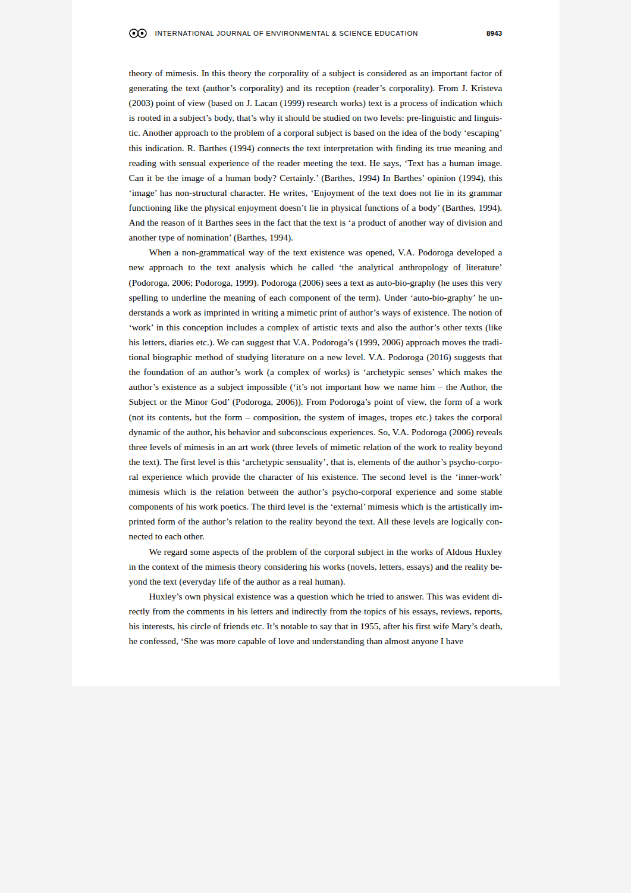INTERNATIONAL JOURNAL OF ENVIRONMENTAL & SCIENCE EDUCATION 8943
theory of mimesis. In this theory the corporality of a subject is considered as an important factor of generating the text (author’s corporality) and its reception (reader’s corporality). From J. Kristeva (2003) point of view (based on J. Lacan (1999) research works) text is a process of indication which is rooted in a subject’s body, that’s why it should be studied on two levels: pre-linguistic and linguistic. Another approach to the problem of a corporal subject is based on the idea of the body ‘escaping’ this indication. R. Barthes (1994) connects the text interpretation with finding its true meaning and reading with sensual experience of the reader meeting the text. He says, ‘Text has a human image. Can it be the image of a human body? Certainly.’ (Barthes, 1994) In Barthes’ opinion (1994), this ‘image’ has non-structural character. He writes, ‘Enjoyment of the text does not lie in its grammar functioning like the physical enjoyment doesn’t lie in physical functions of a body’ (Barthes, 1994). And the reason of it Barthes sees in the fact that the text is ‘a product of another way of division and another type of nomination’ (Barthes, 1994).
When a non-grammatical way of the text existence was opened, V.A. Podoroga developed a new approach to the text analysis which he called ‘the analytical anthropology of literature’ (Podoroga, 2006; Podoroga, 1999). Podoroga (2006) sees a text as auto-bio-graphy (he uses this very spelling to underline the meaning of each component of the term). Under ‘auto-bio-graphy’ he understands a work as imprinted in writing a mimetic print of author’s ways of existence. The notion of ‘work’ in this conception includes a complex of artistic texts and also the author’s other texts (like his letters, diaries etc.). We can suggest that V.A. Podoroga’s (1999, 2006) approach moves the traditional biographic method of studying literature on a new level. V.A. Podoroga (2016) suggests that the foundation of an author’s work (a complex of works) is ‘archetypic senses’ which makes the author’s existence as a subject impossible (‘it’s not important how we name him – the Author, the Subject or the Minor God’ (Podoroga, 2006)). From Podoroga’s point of view, the form of a work (not its contents, but the form – composition, the system of images, tropes etc.) takes the corporal dynamic of the author, his behavior and subconscious experiences. So, V.A. Podoroga (2006) reveals three levels of mimesis in an art work (three levels of mimetic relation of the work to reality beyond the text). The first level is this ‘archetypic sensuality’, that is, elements of the author’s psycho-corporal experience which provide the character of his existence. The second level is the ‘inner-work’ mimesis which is the relation between the author’s psycho-corporal experience and some stable components of his work poetics. The third level is the ‘external’ mimesis which is the artistically imprinted form of the author’s relation to the reality beyond the text. All these levels are logically connected to each other.
We regard some aspects of the problem of the corporal subject in the works of Aldous Huxley in the context of the mimesis theory considering his works (novels, letters, essays) and the reality beyond the text (everyday life of the author as a real human).
Huxley’s own physical existence was a question which he tried to answer. This was evident directly from the comments in his letters and indirectly from the topics of his essays, reviews, reports, his interests, his circle of friends etc. It’s notable to say that in 1955, after his first wife Mary’s death, he confessed, ‘She was more capable of love and understanding than almost anyone I have